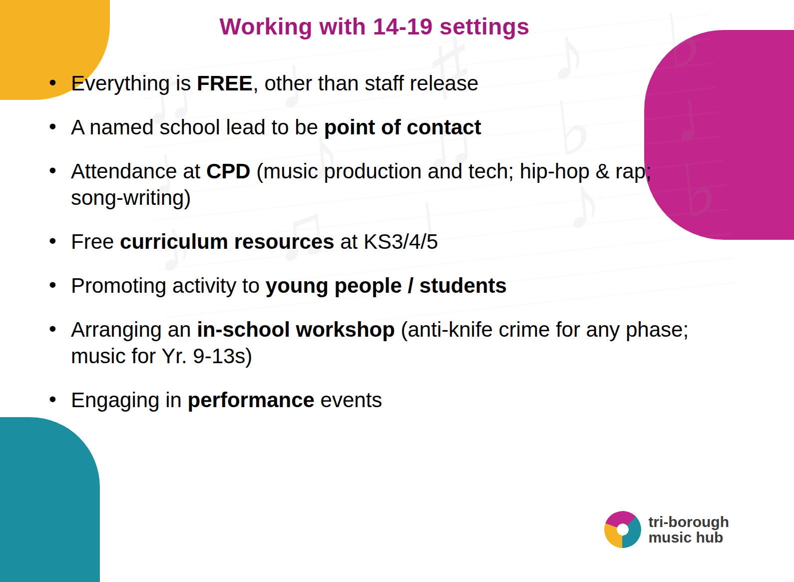♫ ♩ ♯ ♪ ♭ ♫ ♩ ♪
♩ ♪ ♫ ♭ ♩ ♯ ♪ ♫
♪ ♫ ♩ ♪ ♭ ♩ ♫ ♯
Working with 14-19 settings
Everything is FREE, other than staff release
A named school lead to be point of contact
Attendance at CPD (music production and tech; hip-hop & rap; song-writing)
Free curriculum resources at KS3/4/5
Promoting activity to young people / students
Arranging an in-school workshop (anti-knife crime for any phase; music for Yr. 9-13s)
Engaging in performance events
tri-borough
music hub